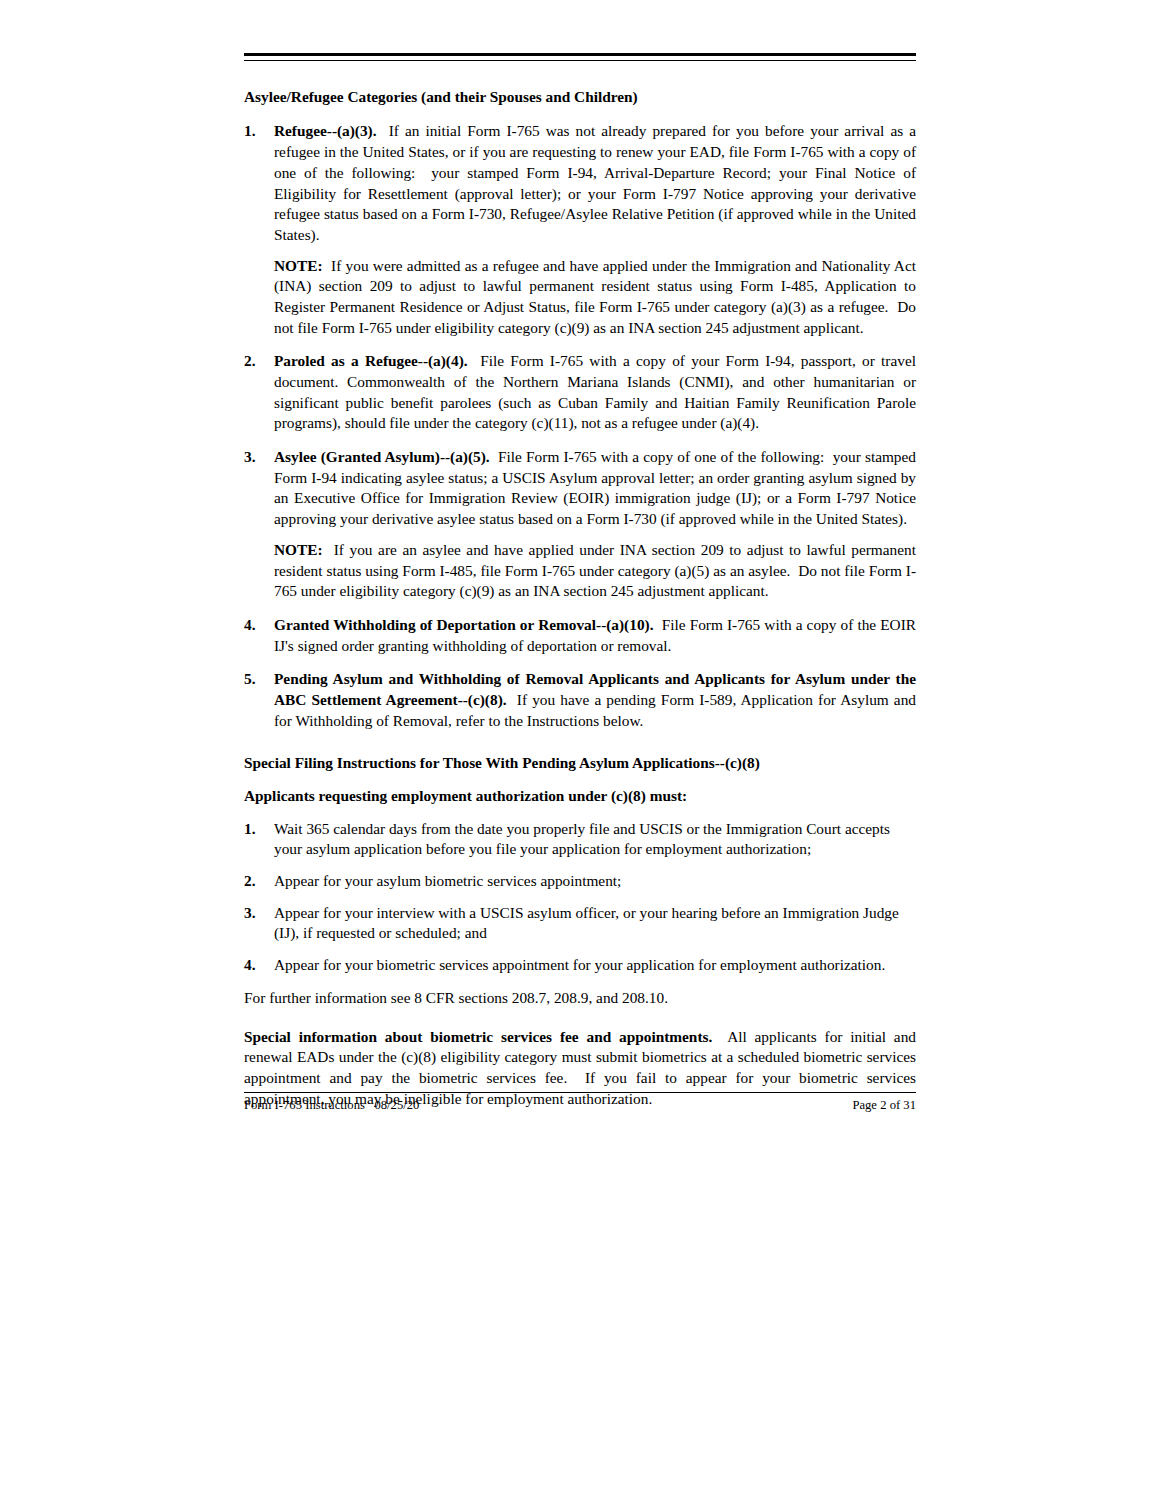Asylee/Refugee Categories (and their Spouses and Children)
1. Refugee--(a)(3). If an initial Form I-765 was not already prepared for you before your arrival as a refugee in the United States, or if you are requesting to renew your EAD, file Form I-765 with a copy of one of the following: your stamped Form I-94, Arrival-Departure Record; your Final Notice of Eligibility for Resettlement (approval letter); or your Form I-797 Notice approving your derivative refugee status based on a Form I-730, Refugee/Asylee Relative Petition (if approved while in the United States).
NOTE: If you were admitted as a refugee and have applied under the Immigration and Nationality Act (INA) section 209 to adjust to lawful permanent resident status using Form I-485, Application to Register Permanent Residence or Adjust Status, file Form I-765 under category (a)(3) as a refugee. Do not file Form I-765 under eligibility category (c)(9) as an INA section 245 adjustment applicant.
2. Paroled as a Refugee--(a)(4). File Form I-765 with a copy of your Form I-94, passport, or travel document. Commonwealth of the Northern Mariana Islands (CNMI), and other humanitarian or significant public benefit parolees (such as Cuban Family and Haitian Family Reunification Parole programs), should file under the category (c)(11), not as a refugee under (a)(4).
3. Asylee (Granted Asylum)--(a)(5). File Form I-765 with a copy of one of the following: your stamped Form I-94 indicating asylee status; a USCIS Asylum approval letter; an order granting asylum signed by an Executive Office for Immigration Review (EOIR) immigration judge (IJ); or a Form I-797 Notice approving your derivative asylee status based on a Form I-730 (if approved while in the United States).
NOTE: If you are an asylee and have applied under INA section 209 to adjust to lawful permanent resident status using Form I-485, file Form I-765 under category (a)(5) as an asylee. Do not file Form I-765 under eligibility category (c)(9) as an INA section 245 adjustment applicant.
4. Granted Withholding of Deportation or Removal--(a)(10). File Form I-765 with a copy of the EOIR IJ's signed order granting withholding of deportation or removal.
5. Pending Asylum and Withholding of Removal Applicants and Applicants for Asylum under the ABC Settlement Agreement--(c)(8). If you have a pending Form I-589, Application for Asylum and for Withholding of Removal, refer to the Instructions below.
Special Filing Instructions for Those With Pending Asylum Applications--(c)(8)
Applicants requesting employment authorization under (c)(8) must:
1. Wait 365 calendar days from the date you properly file and USCIS or the Immigration Court accepts your asylum application before you file your application for employment authorization;
2. Appear for your asylum biometric services appointment;
3. Appear for your interview with a USCIS asylum officer, or your hearing before an Immigration Judge (IJ), if requested or scheduled; and
4. Appear for your biometric services appointment for your application for employment authorization.
For further information see 8 CFR sections 208.7, 208.9, and 208.10.
Special information about biometric services fee and appointments. All applicants for initial and renewal EADs under the (c)(8) eligibility category must submit biometrics at a scheduled biometric services appointment and pay the biometric services fee. If you fail to appear for your biometric services appointment, you may be ineligible for employment authorization.
Form I-765 Instructions 08/25/20 Page 2 of 31